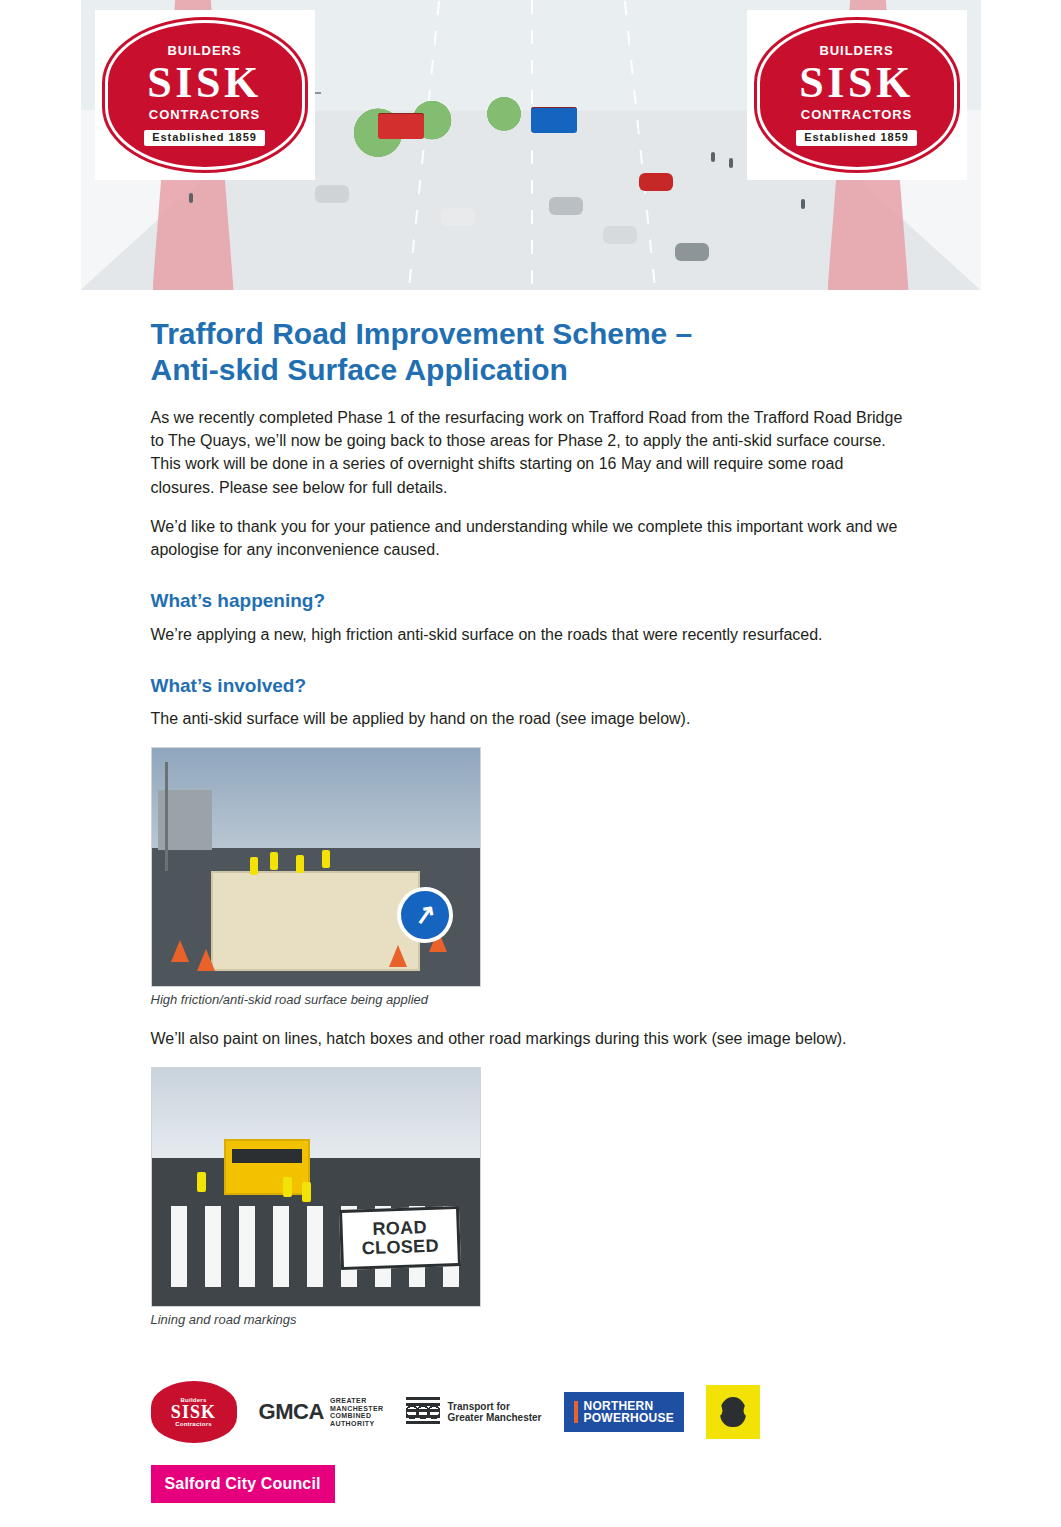Builders SISK Contractors Established 1859
Builders SISK Contractors Established 1859
Trafford Road Improvement Scheme –
Anti-skid Surface Application
As we recently completed Phase 1 of the resurfacing work on Trafford Road from the Trafford Road Bridge to The Quays, we’ll now be going back to those areas for Phase 2, to apply the anti-skid surface course. This work will be done in a series of overnight shifts starting on 16 May and will require some road closures. Please see below for full details.
We’d like to thank you for your patience and understanding while we complete this important work and we apologise for any inconvenience caused.
What’s happening?
We’re applying a new, high friction anti-skid surface on the roads that were recently resurfaced.
What’s involved?
The anti-skid surface will be applied by hand on the road (see image below).
↗
High friction/anti-skid road surface being applied
We’ll also paint on lines, hatch boxes and other road markings during this work (see image below).
ROAD
CLOSED
Lining and road markings
Builders SISK Contractors
GMCA Greater
Manchester
Combined
Authority
Transport for
Greater Manchester
NORTHERN
POWERHOUSE
Salford City Council